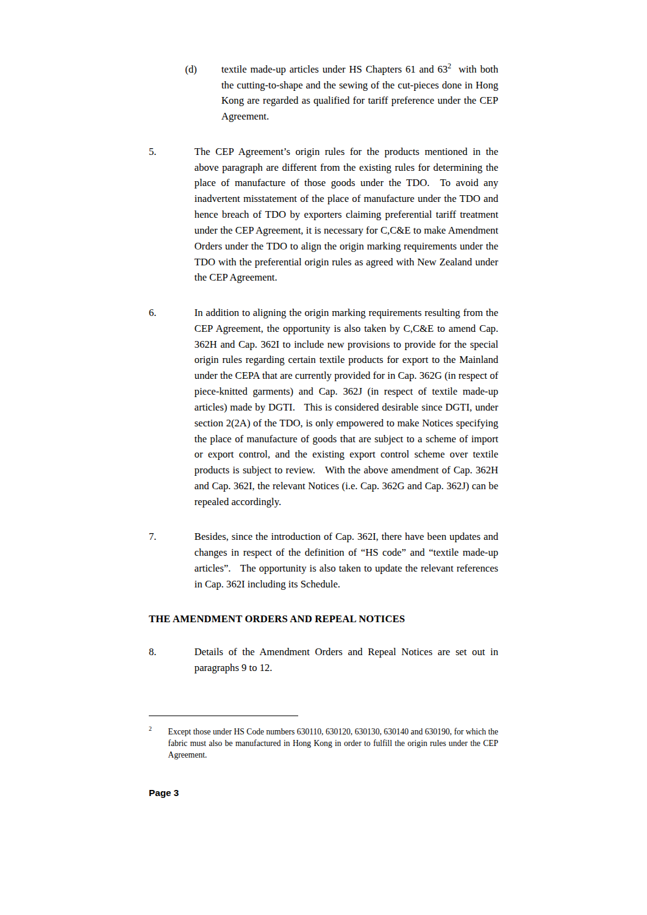(d)
textile made-up articles under HS Chapters 61 and 632 with both the cutting-to-shape and the sewing of the cut-pieces done in Hong Kong are regarded as qualified for tariff preference under the CEP Agreement.
5.
The CEP Agreement’s origin rules for the products mentioned in the above paragraph are different from the existing rules for determining the place of manufacture of those goods under the TDO. To avoid any inadvertent misstatement of the place of manufacture under the TDO and hence breach of TDO by exporters claiming preferential tariff treatment under the CEP Agreement, it is necessary for C,C&E to make Amendment Orders under the TDO to align the origin marking requirements under the TDO with the preferential origin rules as agreed with New Zealand under the CEP Agreement.
6.
In addition to aligning the origin marking requirements resulting from the CEP Agreement, the opportunity is also taken by C,C&E to amend Cap. 362H and Cap. 362I to include new provisions to provide for the special origin rules regarding certain textile products for export to the Mainland under the CEPA that are currently provided for in Cap. 362G (in respect of piece-knitted garments) and Cap. 362J (in respect of textile made-up articles) made by DGTI. This is considered desirable since DGTI, under section 2(2A) of the TDO, is only empowered to make Notices specifying the place of manufacture of goods that are subject to a scheme of import or export control, and the existing export control scheme over textile products is subject to review. With the above amendment of Cap. 362H and Cap. 362I, the relevant Notices (i.e. Cap. 362G and Cap. 362J) can be repealed accordingly.
7.
Besides, since the introduction of Cap. 362I, there have been updates and changes in respect of the definition of “HS code” and “textile made-up articles”. The opportunity is also taken to update the relevant references in Cap. 362I including its Schedule.
THE AMENDMENT ORDERS AND REPEAL NOTICES
8.
Details of the Amendment Orders and Repeal Notices are set out in paragraphs 9 to 12.
2
Except those under HS Code numbers 630110, 630120, 630130, 630140 and 630190, for which the fabric must also be manufactured in Hong Kong in order to fulfill the origin rules under the CEP Agreement.
Page 3